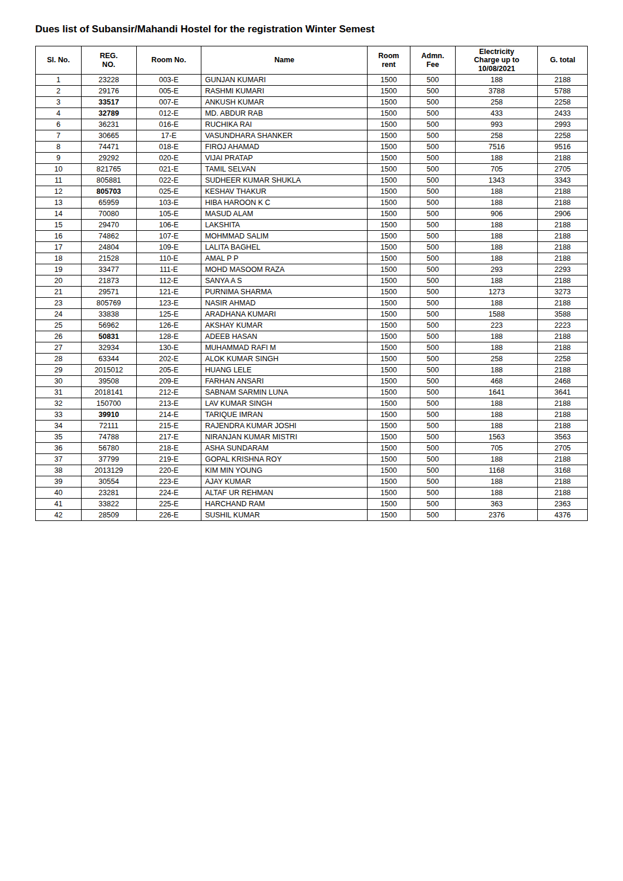Dues list of Subansir/Mahandi Hostel for the registration Winter Semest
| Sl. No. | REG. NO. | Room No. | Name | Room rent | Admn. Fee | Electricity Charge up to 10/08/2021 | G. total |
| --- | --- | --- | --- | --- | --- | --- | --- |
| 1 | 23228 | 003-E | GUNJAN KUMARI | 1500 | 500 | 188 | 2188 |
| 2 | 29176 | 005-E | RASHMI KUMARI | 1500 | 500 | 3788 | 5788 |
| 3 | 33517 | 007-E | ANKUSH KUMAR | 1500 | 500 | 258 | 2258 |
| 4 | 32789 | 012-E | MD. ABDUR RAB | 1500 | 500 | 433 | 2433 |
| 6 | 36231 | 016-E | RUCHIKA RAI | 1500 | 500 | 993 | 2993 |
| 7 | 30665 | 17-E | VASUNDHARA SHANKER | 1500 | 500 | 258 | 2258 |
| 8 | 74471 | 018-E | FIROJ AHAMAD | 1500 | 500 | 7516 | 9516 |
| 9 | 29292 | 020-E | VIJAI PRATAP | 1500 | 500 | 188 | 2188 |
| 10 | 821765 | 021-E | TAMIL SELVAN | 1500 | 500 | 705 | 2705 |
| 11 | 805881 | 022-E | SUDHEER KUMAR SHUKLA | 1500 | 500 | 1343 | 3343 |
| 12 | 805703 | 025-E | KESHAV THAKUR | 1500 | 500 | 188 | 2188 |
| 13 | 65959 | 103-E | HIBA HAROON K C | 1500 | 500 | 188 | 2188 |
| 14 | 70080 | 105-E | MASUD ALAM | 1500 | 500 | 906 | 2906 |
| 15 | 29470 | 106-E | LAKSHITA | 1500 | 500 | 188 | 2188 |
| 16 | 74862 | 107-E | MOHMMAD SALIM | 1500 | 500 | 188 | 2188 |
| 17 | 24804 | 109-E | LALITA BAGHEL | 1500 | 500 | 188 | 2188 |
| 18 | 21528 | 110-E | AMAL P P | 1500 | 500 | 188 | 2188 |
| 19 | 33477 | 111-E | MOHD MASOOM RAZA | 1500 | 500 | 293 | 2293 |
| 20 | 21873 | 112-E | SANYA A S | 1500 | 500 | 188 | 2188 |
| 21 | 29571 | 121-E | PURNIMA SHARMA | 1500 | 500 | 1273 | 3273 |
| 23 | 805769 | 123-E | NASIR AHMAD | 1500 | 500 | 188 | 2188 |
| 24 | 33838 | 125-E | ARADHANA KUMARI | 1500 | 500 | 1588 | 3588 |
| 25 | 56962 | 126-E | AKSHAY KUMAR | 1500 | 500 | 223 | 2223 |
| 26 | 50831 | 128-E | ADEEB HASAN | 1500 | 500 | 188 | 2188 |
| 27 | 32934 | 130-E | MUHAMMAD RAFI M | 1500 | 500 | 188 | 2188 |
| 28 | 63344 | 202-E | ALOK KUMAR SINGH | 1500 | 500 | 258 | 2258 |
| 29 | 2015012 | 205-E | HUANG LELE | 1500 | 500 | 188 | 2188 |
| 30 | 39508 | 209-E | FARHAN ANSARI | 1500 | 500 | 468 | 2468 |
| 31 | 2018141 | 212-E | SABNAM SARMIN LUNA | 1500 | 500 | 1641 | 3641 |
| 32 | 150700 | 213-E | LAV KUMAR SINGH | 1500 | 500 | 188 | 2188 |
| 33 | 39910 | 214-E | TARIQUE IMRAN | 1500 | 500 | 188 | 2188 |
| 34 | 72111 | 215-E | RAJENDRA KUMAR JOSHI | 1500 | 500 | 188 | 2188 |
| 35 | 74788 | 217-E | NIRANJAN KUMAR MISTRI | 1500 | 500 | 1563 | 3563 |
| 36 | 56780 | 218-E | ASHA SUNDARAM | 1500 | 500 | 705 | 2705 |
| 37 | 37799 | 219-E | GOPAL KRISHNA ROY | 1500 | 500 | 188 | 2188 |
| 38 | 2013129 | 220-E | KIM MIN YOUNG | 1500 | 500 | 1168 | 3168 |
| 39 | 30554 | 223-E | AJAY KUMAR | 1500 | 500 | 188 | 2188 |
| 40 | 23281 | 224-E | ALTAF UR REHMAN | 1500 | 500 | 188 | 2188 |
| 41 | 33822 | 225-E | HARCHAND RAM | 1500 | 500 | 363 | 2363 |
| 42 | 28509 | 226-E | SUSHIL KUMAR | 1500 | 500 | 2376 | 4376 |